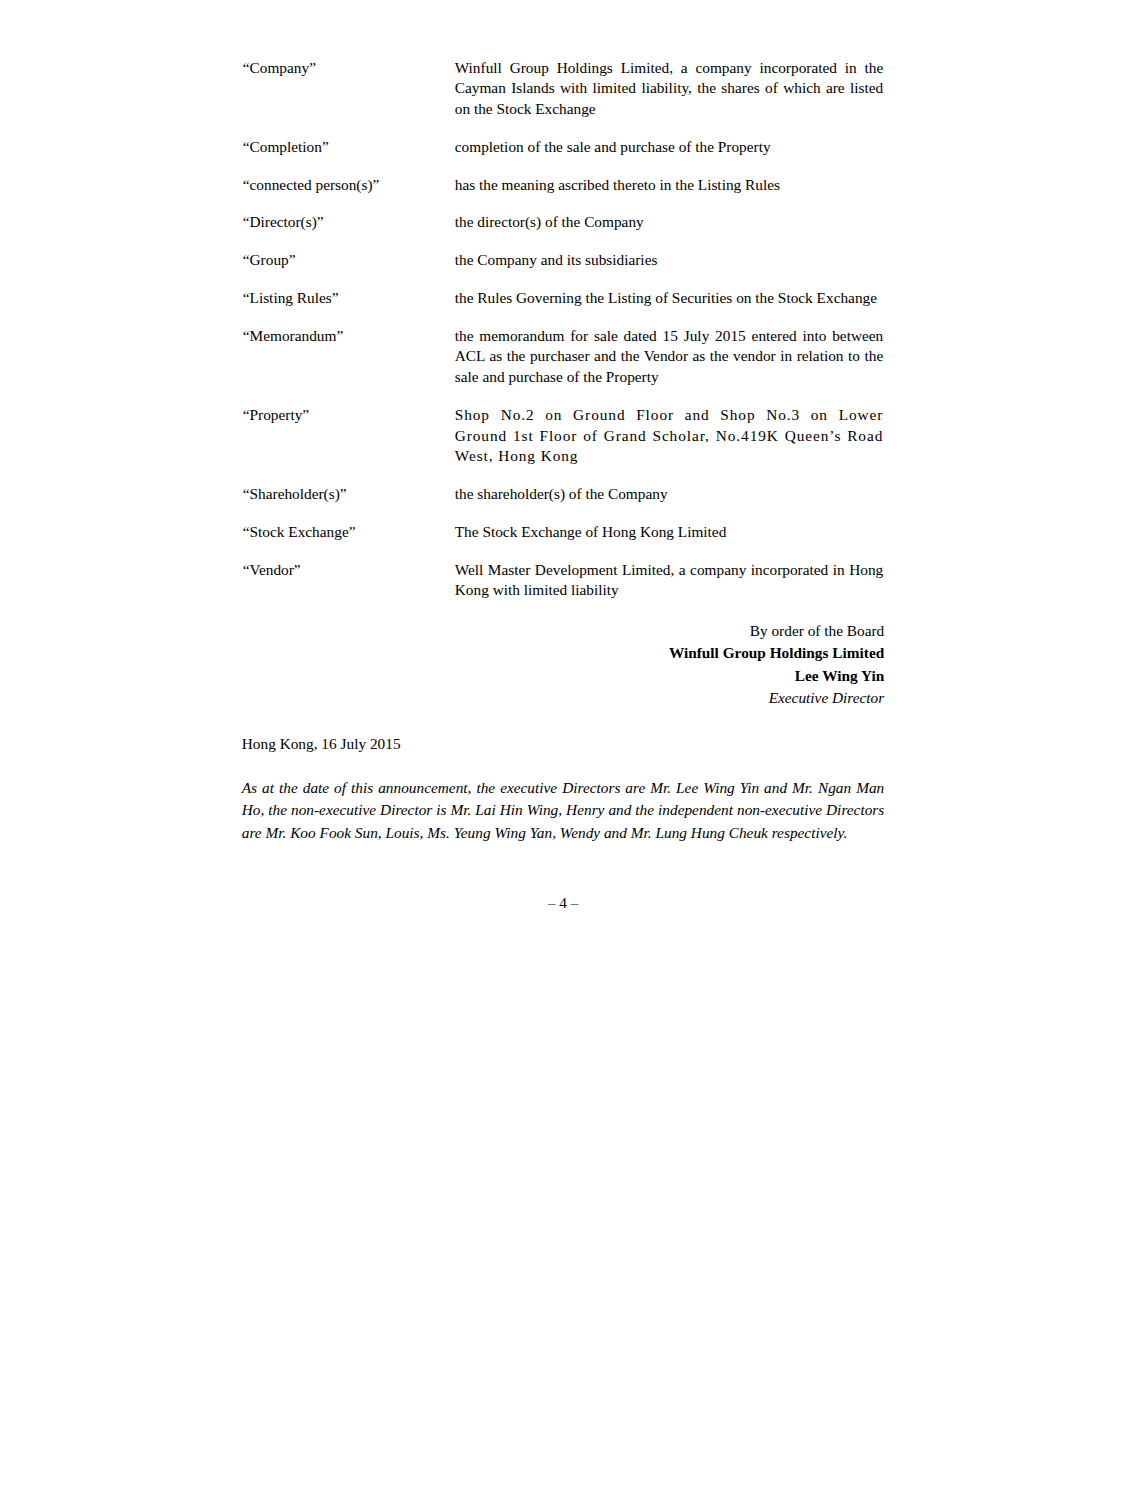| “Company” | Winfull Group Holdings Limited, a company incorporated in the Cayman Islands with limited liability, the shares of which are listed on the Stock Exchange |
| “Completion” | completion of the sale and purchase of the Property |
| “connected person(s)” | has the meaning ascribed thereto in the Listing Rules |
| “Director(s)” | the director(s) of the Company |
| “Group” | the Company and its subsidiaries |
| “Listing Rules” | the Rules Governing the Listing of Securities on the Stock Exchange |
| “Memorandum” | the memorandum for sale dated 15 July 2015 entered into between ACL as the purchaser and the Vendor as the vendor in relation to the sale and purchase of the Property |
| “Property” | Shop No.2 on Ground Floor and Shop No.3 on Lower Ground 1st Floor of Grand Scholar, No.419K Queen’s Road West, Hong Kong |
| “Shareholder(s)” | the shareholder(s) of the Company |
| “Stock Exchange” | The Stock Exchange of Hong Kong Limited |
| “Vendor” | Well Master Development Limited, a company incorporated in Hong Kong with limited liability |
By order of the Board
Winfull Group Holdings Limited
Lee Wing Yin
Executive Director
Hong Kong, 16 July 2015
As at the date of this announcement, the executive Directors are Mr. Lee Wing Yin and Mr. Ngan Man Ho, the non-executive Director is Mr. Lai Hin Wing, Henry and the independent non-executive Directors are Mr. Koo Fook Sun, Louis, Ms. Yeung Wing Yan, Wendy and Mr. Lung Hung Cheuk respectively.
– 4 –